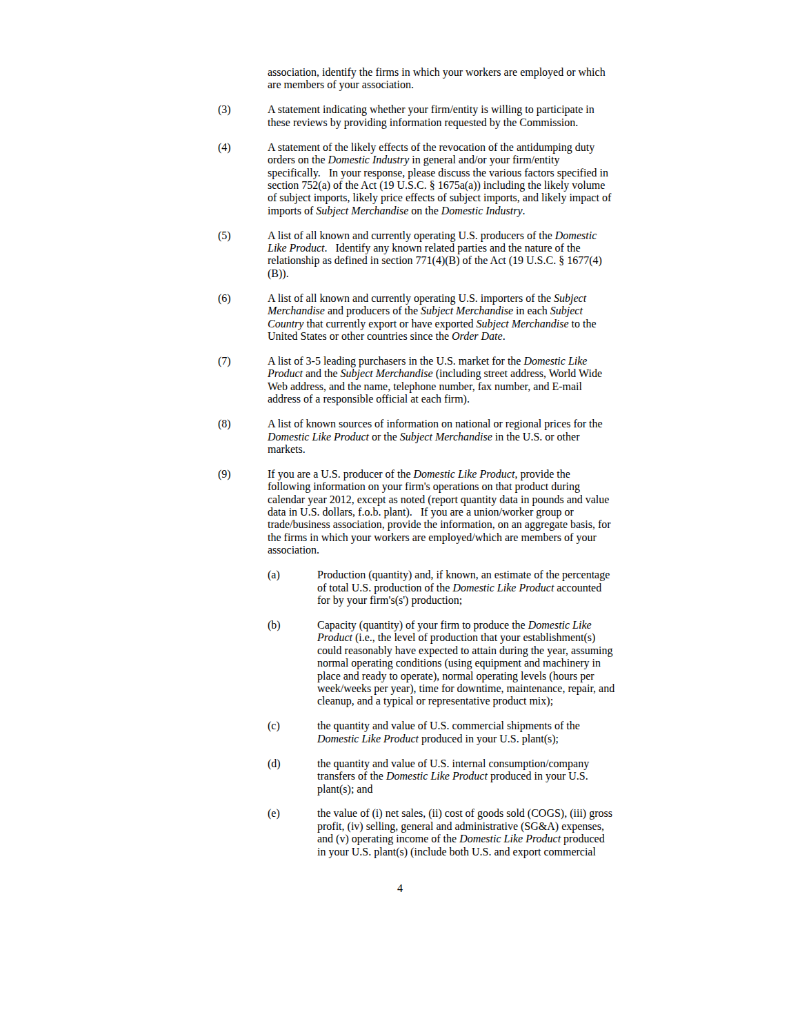association, identify the firms in which your workers are employed or which are members of your association.
(3)
A statement indicating whether your firm/entity is willing to participate in these reviews by providing information requested by the Commission.
(4)
A statement of the likely effects of the revocation of the antidumping duty orders on the Domestic Industry in general and/or your firm/entity specifically. In your response, please discuss the various factors specified in section 752(a) of the Act (19 U.S.C. § 1675a(a)) including the likely volume of subject imports, likely price effects of subject imports, and likely impact of imports of Subject Merchandise on the Domestic Industry.
(5)
A list of all known and currently operating U.S. producers of the Domestic Like Product. Identify any known related parties and the nature of the relationship as defined in section 771(4)(B) of the Act (19 U.S.C. § 1677(4)(B)).
(6)
A list of all known and currently operating U.S. importers of the Subject Merchandise and producers of the Subject Merchandise in each Subject Country that currently export or have exported Subject Merchandise to the United States or other countries since the Order Date.
(7)
A list of 3-5 leading purchasers in the U.S. market for the Domestic Like Product and the Subject Merchandise (including street address, World Wide Web address, and the name, telephone number, fax number, and E-mail address of a responsible official at each firm).
(8)
A list of known sources of information on national or regional prices for the Domestic Like Product or the Subject Merchandise in the U.S. or other markets.
(9)
If you are a U.S. producer of the Domestic Like Product, provide the following information on your firm's operations on that product during calendar year 2012, except as noted (report quantity data in pounds and value data in U.S. dollars, f.o.b. plant). If you are a union/worker group or trade/business association, provide the information, on an aggregate basis, for the firms in which your workers are employed/which are members of your association.
(a)
Production (quantity) and, if known, an estimate of the percentage of total U.S. production of the Domestic Like Product accounted for by your firm's(s') production;
(b)
Capacity (quantity) of your firm to produce the Domestic Like Product (i.e., the level of production that your establishment(s) could reasonably have expected to attain during the year, assuming normal operating conditions (using equipment and machinery in place and ready to operate), normal operating levels (hours per week/weeks per year), time for downtime, maintenance, repair, and cleanup, and a typical or representative product mix);
(c)
the quantity and value of U.S. commercial shipments of the Domestic Like Product produced in your U.S. plant(s);
(d)
the quantity and value of U.S. internal consumption/company transfers of the Domestic Like Product produced in your U.S. plant(s); and
(e)
the value of (i) net sales, (ii) cost of goods sold (COGS), (iii) gross profit, (iv) selling, general and administrative (SG&A) expenses, and (v) operating income of the Domestic Like Product produced in your U.S. plant(s) (include both U.S. and export commercial
4